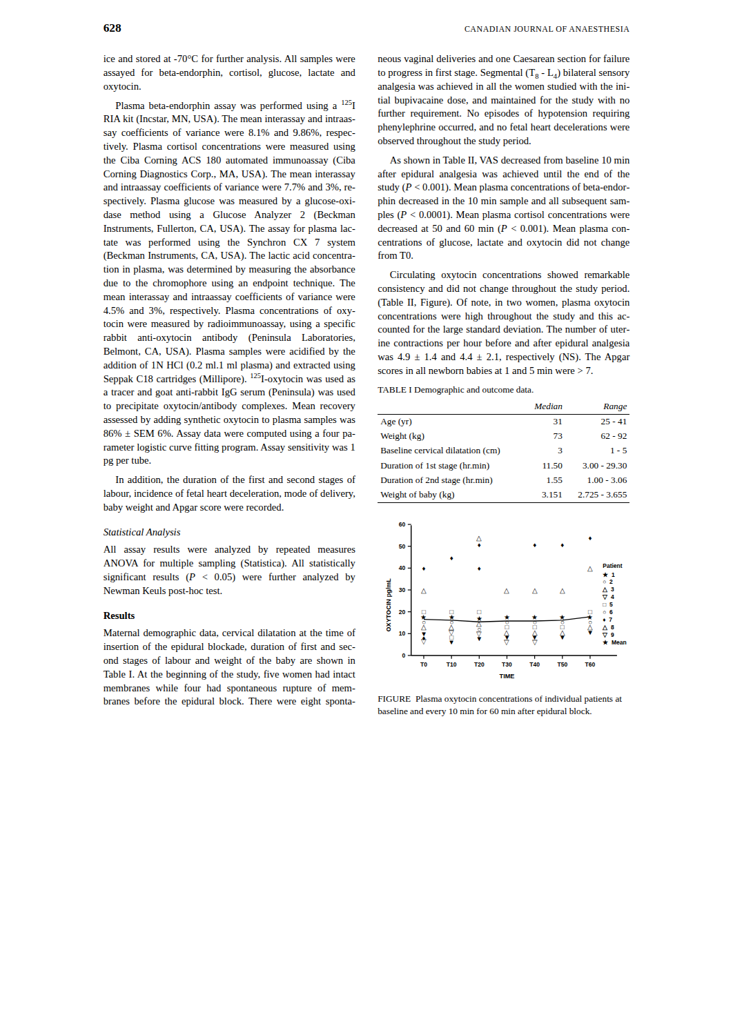628
Canadian Journal of Anaesthesia
ice and stored at -70°C for further analysis. All samples were assayed for beta-endorphin, cortisol, glucose, lactate and oxytocin.
Plasma beta-endorphin assay was performed using a 125I RIA kit (Incstar, MN, USA). The mean interassay and intraassay coefficients of variance were 8.1% and 9.86%, respectively. Plasma cortisol concentrations were measured using the Ciba Corning ACS 180 automated immunoassay (Ciba Corning Diagnostics Corp., MA, USA). The mean interassay and intraassay coefficients of variance were 7.7% and 3%, respectively. Plasma glucose was measured by a glucose-oxidase method using a Glucose Analyzer 2 (Beckman Instruments, Fullerton, CA, USA). The assay for plasma lactate was performed using the Synchron CX 7 system (Beckman Instruments, CA, USA). The lactic acid concentration in plasma, was determined by measuring the absorbance due to the chromophore using an endpoint technique. The mean interassay and intraassay coefficients of variance were 4.5% and 3%, respectively. Plasma concentrations of oxytocin were measured by radioimmunoassay, using a specific rabbit anti-oxytocin antibody (Peninsula Laboratories, Belmont, CA, USA). Plasma samples were acidified by the addition of 1N HCl (0.2 ml.1 ml plasma) and extracted using Seppak C18 cartridges (Millipore). 125I-oxytocin was used as a tracer and goat anti-rabbit IgG serum (Peninsula) was used to precipitate oxytocin/antibody complexes. Mean recovery assessed by adding synthetic oxytocin to plasma samples was 86% ± SEM 6%. Assay data were computed using a four parameter logistic curve fitting program. Assay sensitivity was 1 pg per tube.
In addition, the duration of the first and second stages of labour, incidence of fetal heart deceleration, mode of delivery, baby weight and Apgar score were recorded.
Statistical Analysis
All assay results were analyzed by repeated measures ANOVA for multiple sampling (Statistica). All statistically significant results (P < 0.05) were further analyzed by Newman Keuls post-hoc test.
Results
Maternal demographic data, cervical dilatation at the time of insertion of the epidural blockade, duration of first and second stages of labour and weight of the baby are shown in Table I. At the beginning of the study, five women had intact membranes while four had spontaneous rupture of membranes before the epidural block. There were eight spontaneous vaginal deliveries and one Caesarean section for failure to progress in first stage. Segmental (T8 - L4) bilateral sensory analgesia was achieved in all the women studied with the initial bupivacaine dose, and maintained for the study with no further requirement. No episodes of hypotension requiring phenylephrine occurred, and no fetal heart decelerations were observed throughout the study period.
As shown in Table II, VAS decreased from baseline 10 min after epidural analgesia was achieved until the end of the study (P < 0.001). Mean plasma concentrations of beta-endorphin decreased in the 10 min sample and all subsequent samples (P < 0.0001). Mean plasma cortisol concentrations were decreased at 50 and 60 min (P < 0.001). Mean plasma concentrations of glucose, lactate and oxytocin did not change from T0.
Circulating oxytocin concentrations showed remarkable consistency and did not change throughout the study period. (Table II, Figure). Of note, in two women, plasma oxytocin concentrations were high throughout the study and this accounted for the large standard deviation. The number of uterine contractions per hour before and after epidural analgesia was 4.9 ± 1.4 and 4.4 ± 2.1, respectively (NS). The Apgar scores in all newborn babies at 1 and 5 min were > 7.
TABLE I Demographic and outcome data.
| | Median | Range |
| --- | --- | --- |
| Age (yr) | 31 | 25 - 41 |
| Weight (kg) | 73 | 62 - 92 |
| Baseline cervical dilatation (cm) | 3 | 1 - 5 |
| Duration of 1st stage (hr.min) | 11.50 | 3.00 - 29.30 |
| Duration of 2nd stage (hr.min) | 1.55 | 1.00 - 3.06 |
| Weight of baby (kg) | 3.151 | 2.725 - 3.655 |
0 10 20 30 40 50 60 OXYTOCIN pg/mL T0 T10 T20 T30 T40 T50 T60 TIME ♦ △ □ ★ ○ △ ▼ ♦ ▽ ♦ □ ★ ○ △ ▽ □ ▼ △ ♦ ♦ □ ★ △ ○ ▽ ▼ △ ★ ○ □ △ ▼ ▽ ♦ △ ★ ○ □ △ ▼ ▽ ♦ △ ★ ○ □ △ ▼ ♦ △ □ ★ ○ △ ▼ Patient ★ 1 ○ 2 △ 3 ▽ 4 □ 5 ○ 6 ♦ 7 △ 8 ▽ 9 ★ Mean
FIGURE Plasma oxytocin concentrations of individual patients at baseline and every 10 min for 60 min after epidural block.